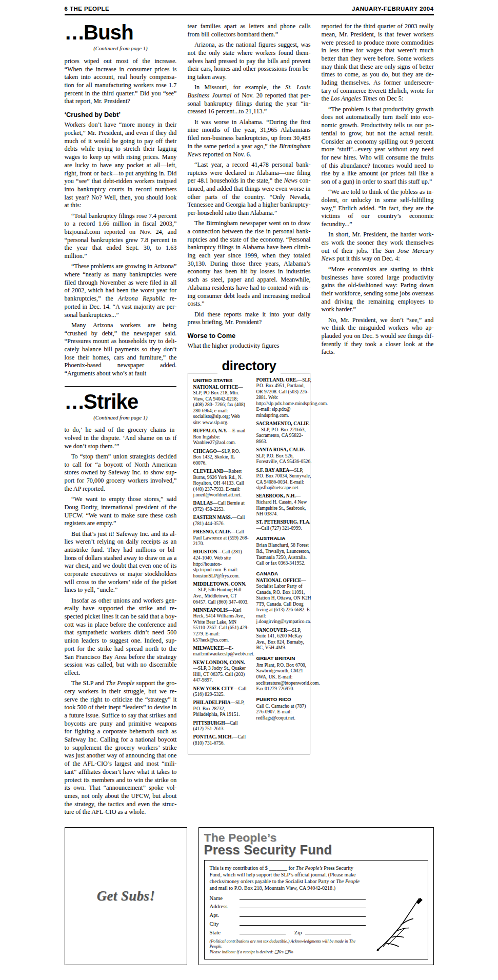6 THE PEOPLE
January-February 2004
…Bush
(Continued from page 1)
prices wiped out most of the increase. “When the increase in consumer prices is taken into account, real hourly compensation for all manufacturing workers rose 1.7 percent in the third quarter.” Did you “see” that report, Mr. President?
‘Crushed by Debt’
Workers don’t have “more money in their pocket,” Mr. President, and even if they did much of it would be going to pay off their debts while trying to stretch their lagging wages to keep up with rising prices. Many are lucky to have any pocket at all—left, right, front or back—to put anything in. Did you “see” that debt-ridden workers traipsed into bankruptcy courts in record numbers last year? No? Well, then, you should look at this:
“Total bankruptcy filings rose 7.4 percent to a record 1.66 million in fiscal 2003,” bizjounal.com reported on Nov. 24, and “personal bankruptcies grew 7.8 percent in the year that ended Sept. 30, to 1.63 million.”
“These problems are growing in Arizona” where “nearly as many bankruptcies were filed through November as were filed in all of 2002, which had been the worst year for bankruptcies,” the Arizona Republic reported in Dec. 14. “A vast majority are personal bankruptcies...”
Many Arizona workers are being “crushed by debt,” the newspaper said. “Pressures mount as households try to delicately balance bill payments so they don’t lose their homes, cars and furniture,” the Phoenix-based newspaper added. “Arguments about who’s at fault
…Strike
(Continued from page 1)
to do,’ he said of the grocery chains involved in the dispute. ‘And shame on us if we don’t stop them.’”
To “stop them” union strategists decided to call for “a boycott of North American stores owned by Safeway Inc. to show support for 70,000 grocery workers involved,” the AP reported.
“We want to empty those stores,” said Doug Dority, international president of the UFCW. “We want to make sure these cash registers are empty.”
But that’s just it! Safeway Inc. and its allies weren’t relying on daily receipts as an antistrike fund. They had millions or billions of dollars stashed away to draw on as a war chest, and we doubt that even one of its corporate executives or major stockholders will cross to the workers’ side of the picket lines to yell, “uncle.”
Insofar as other unions and workers generally have supported the strike and respected picket lines it can be said that a boycott was in place before the conference and that sympathetic workers didn’t need 500 union leaders to suggest one. Indeed, support for the strike had spread north to the San Francisco Bay Area before the strategy session was called, but with no discernible effect.
The SLP and The People support the grocery workers in their struggle, but we reserve the right to criticize the “strategy” it took 500 of their inept “leaders” to devise in a future issue. Suffice to say that strikes and boycotts are puny and primitive weapons for fighting a corporate behemoth such as Safeway Inc. Calling for a national boycott to supplement the grocery workers’ strike was just another way of announcing that one of the AFL-CIO’s largest and most “militant” affiliates doesn’t have what it takes to protect its members and to win the strike on its own. That “announcement” spoke volumes, not only about the UFCW, but about the strategy, the tactics and even the structure of the AFL-CIO as a whole.
tear families apart as letters and phone calls from bill collectors bombard them.”
Arizona, as the national figures suggest, was not the only state where workers found themselves hard pressed to pay the bills and prevent their cars, homes and other possessions from being taken away.
In Missouri, for example, the St. Louis Business Journal of Nov. 20 reported that personal bankruptcy filings during the year “increased 16 percent...to 21,113.”
It was worse in Alabama. “During the first nine months of the year, 31,965 Alabamians filed non-business bankruptcies, up from 30,483 in the same period a year ago,” the Birmingham News reported on Nov. 6.
“Last year, a record 41,478 personal bankruptcies were declared in Alabama—one filing per 48.1 households in the state,” the News continued, and added that things were even worse in other parts of the country. “Only Nevada, Tennessee and Georgia had a higher bankruptcy-per-household ratio than Alabama.”
The Birmingham newspaper went on to draw a connection between the rise in personal bankruptcies and the state of the economy. “Personal bankruptcy filings in Alabama have been climbing each year since 1999, when they totaled 30,130. During those three years, Alabama’s economy has been hit by losses in industries such as steel, paper and apparel. Meanwhile, Alabama residents have had to contend with rising consumer debt loads and increasing medical costs.”
Did these reports make it into your daily press briefing, Mr. President?
Worse to Come
What the higher productivity figures
directory
UNITED STATES
NATIONAL OFFICE—SLP, PO Box 218, Mtn. View, CA 94042-0218; (408) 280- 7266; fax (408) 280-6964; e-mail: socialists@slp.org; Web site: www.slp.org.
BUFFALO, N.Y.—E-mail Ron Ingalsbe: Wanblee27@aol.com.
CHICAGO—SLP, P.O. Box 1432, Skokie, IL 60076.
CLEVELAND—Robert Burns, 9626 York Rd., N. Royalton, OH 44133. Call (440) 237-7933. E-mail: j.oneil@worldnet.att.net.
DALLAS—Call Bernie at (972) 458-2253.
EASTERN MASS.—Call (781) 444-3576.
FRESNO, CALIF.—Call Paul Lawrence at (559) 268-2170.
HOUSTON—Call (281) 424-1040. Web site http://houston-slp.tripod.com. E-mail: houstonSLP@frys.com.
MIDDLETOWN, CONN.—SLP, 506 Hunting Hill Ave., Middletown, CT 06457. Call (860) 347-4003.
MINNEAPOLIS—Karl Heck, 5414 Williams Ave., White Bear Lake, MN 55110-2367. Call (651) 429-7279. E-mail: k57heck@cs.com.
MILWAUKEE—E-mail:milwaukeeslp@webtv.net.
NEW LONDON, CONN.—SLP, 3 Jodry St., Quaker Hill, CT 06375. Call (203) 447-9897.
NEW YORK CITY—Call (516) 829-5325.
PHILADELPHIA—SLP, P.O. Box 28732, Philadelphia, PA 19151.
PITTSBURGH—Call (412) 751-2613.
PONTIAC, MICH.—Call (810) 731-6756.
PORTLAND, ORE.—SLP, P.O. Box 4951, Portland, OR 97208. Call (503) 226-2881. Web: http://slp.pdx.home.mindspring.com. E-mail: slp.pdx@ mindspring.com.
SACRAMENTO, CALIF.—SLP, P.O. Box 221663, Sacramento, CA 95822-8663.
SANTA ROSA, CALIF.—SLP, P.O. Box 526, Forestville, CA 95436-0526.
S.F. BAY AREA—SLP, P.O. Box 70034, Sunnyvale, CA 94086-0034. E-mail: slpsfba@netscape.net.
SEABROOK, N.H.—Richard H. Cassin, 4 New Hampshire St., Seabrook, NH 03874.
ST. PETERSBURG, FLA.—Call (727) 321-0999.
AUSTRALIA
Brian Blanchard, 58 Forest Rd., Trevallyn, Launceston, Tasmania 7250, Australia. Call or fax 0363-341952.
CANADA
NATIONAL OFFICE—Socialist Labor Party of Canada, P.O. Box 11091, Station H, Ottawa, ON K2H 7T9, Canada. Call Doug Irving at (613) 226-6682. E-mail: j.dougirving@sympatico.ca.
VANCOUVER—SLP, Suite 141, 6200 McKay Ave., Box 824, Burnaby, BC, V5H 4M9.
GREAT BRITAIN
Jim Plant, P.O. Box 6700, Sawbridgeworth, CM21 0WA, UK. E-mail: socliterature@btopenworld.com. Fax 01279-726970.
PUERTO RICO
Call C. Camacho at (787) 276-0907. E-mail: redflags@coqui.net.
reported for the third quarter of 2003 really mean, Mr. President, is that fewer workers were pressed to produce more commodities in less time for wages that weren’t much better than they were before. Some workers may think that these are only signs of better times to come, as you do, but they are deluding themselves. As former undersecretary of commerce Everett Ehrlich, wrote for the Los Angeles Times on Dec 5:
“The problem is that productivity growth does not automatically turn itself into economic growth. Productivity tells us our potential to grow, but not the actual result. Consider an economy spilling out 9 percent more ‘stuff’...every year without any need for new hires. Who will consume the fruits of this abundance? Incomes would need to rise by a like amount (or prices fall like a son of a gun) in order to snarf this stuff up.”
“We are told to think of the jobless as indolent, or unlucky in some self-fulfilling way,” Ehrlich added. “In fact, they are the victims of our country’s economic fecundity...”
In short, Mr. President, the harder workers work the sooner they work themselves out of their jobs. The San Jose Mercury News put it this way on Dec. 4:
“More economists are starting to think businesses have scored large productivity gains the old-fashioned way: Paring down their workforce, sending some jobs overseas and driving the remaining employees to work harder.”
No, Mr. President, we don’t “see,” and we think the misguided workers who applauded you on Dec. 5 would see things differently if they took a closer look at the facts.
Get Subs!
The People’s
Press Security Fund
This is my contribution of $ _______ for The People’s Press Security Fund, which will help support the SLP’s official journal. (Please make checks/money orders payable to the Socialist Labor Party or The People and mail to P.O. Box 218, Mountain View, CA 94042-0218.)
Name
Address
Apt.
City
State Zip
(Political contributions are not tax deductible.) Acknowledgments will be made in The People.
Please indicate if a receipt is desired: ❑Yes ❑No